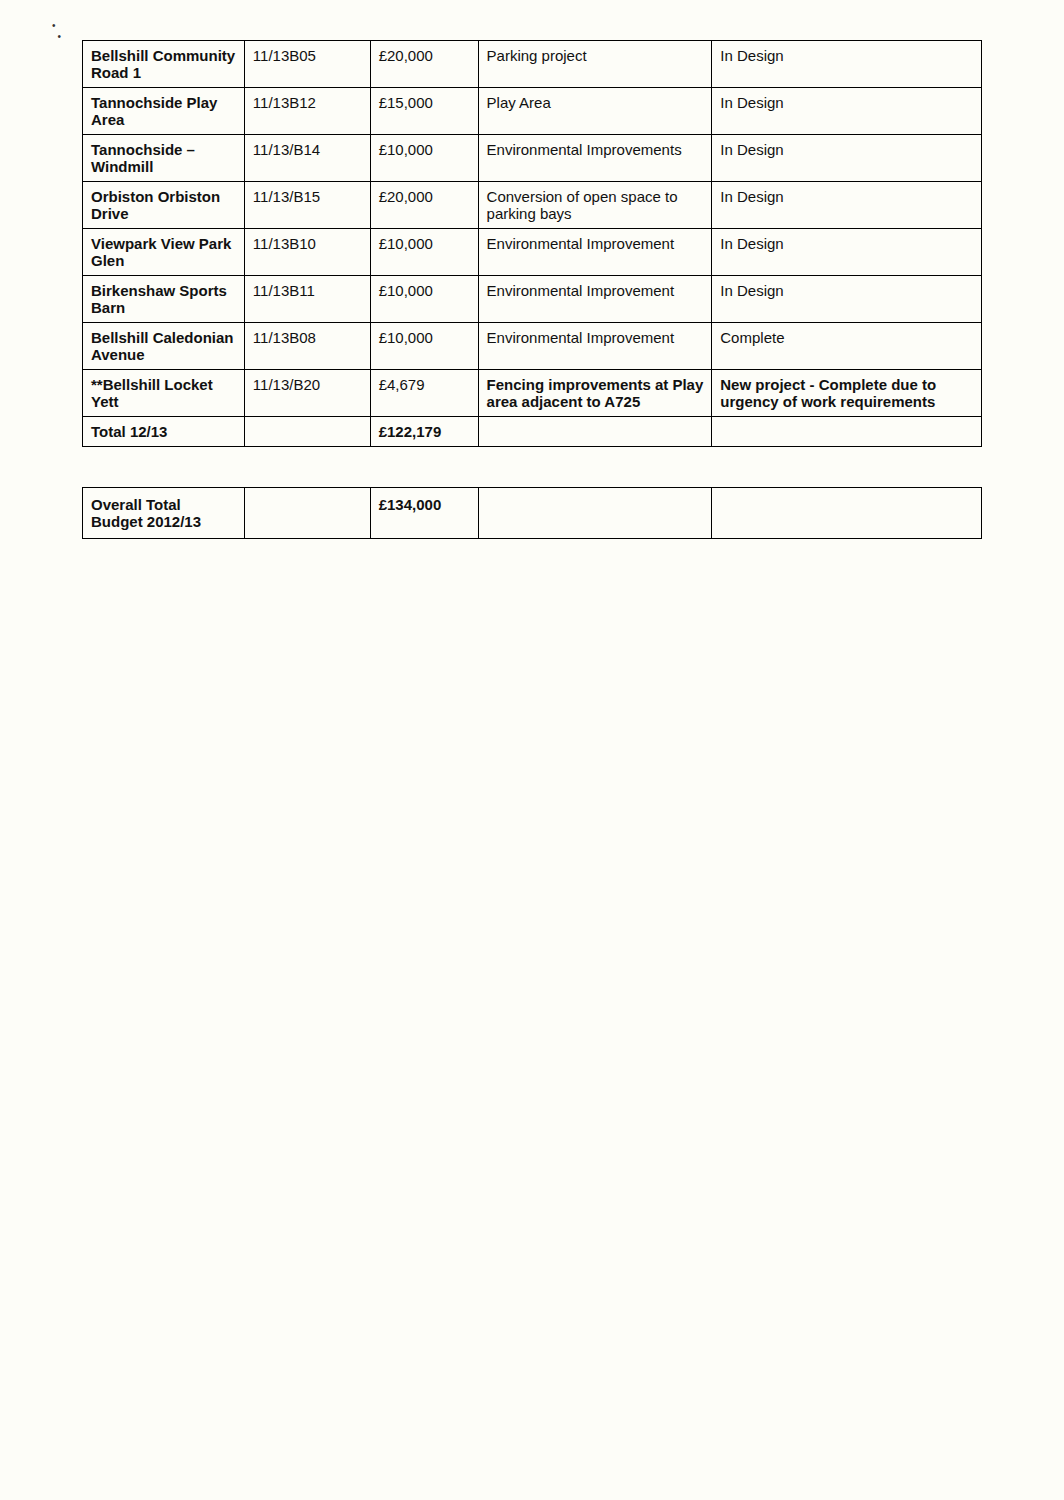•
•
| Bellshill Community Road 1 | 11/13B05 | £20,000 | Parking project | In Design |
| Tannochside Play Area | 11/13B12 | £15,000 | Play Area | In Design |
| Tannochside – Windmill | 11/13/B14 | £10,000 | Environmental Improvements | In Design |
| Orbiston Orbiston Drive | 11/13/B15 | £20,000 | Conversion of open space to parking bays | In Design |
| Viewpark View Park Glen | 11/13B10 | £10,000 | Environmental Improvement | In Design |
| Birkenshaw Sports Barn | 11/13B11 | £10,000 | Environmental Improvement | In Design |
| Bellshill Caledonian Avenue | 11/13B08 | £10,000 | Environmental Improvement | Complete |
| **Bellshill Locket Yett | 11/13/B20 | £4,679 | Fencing improvements at Play area adjacent to A725 | New project - Complete due to urgency of work requirements |
| Total 12/13 | | £122,179 | | |
| Overall Total Budget 2012/13 | | £134,000 | | |